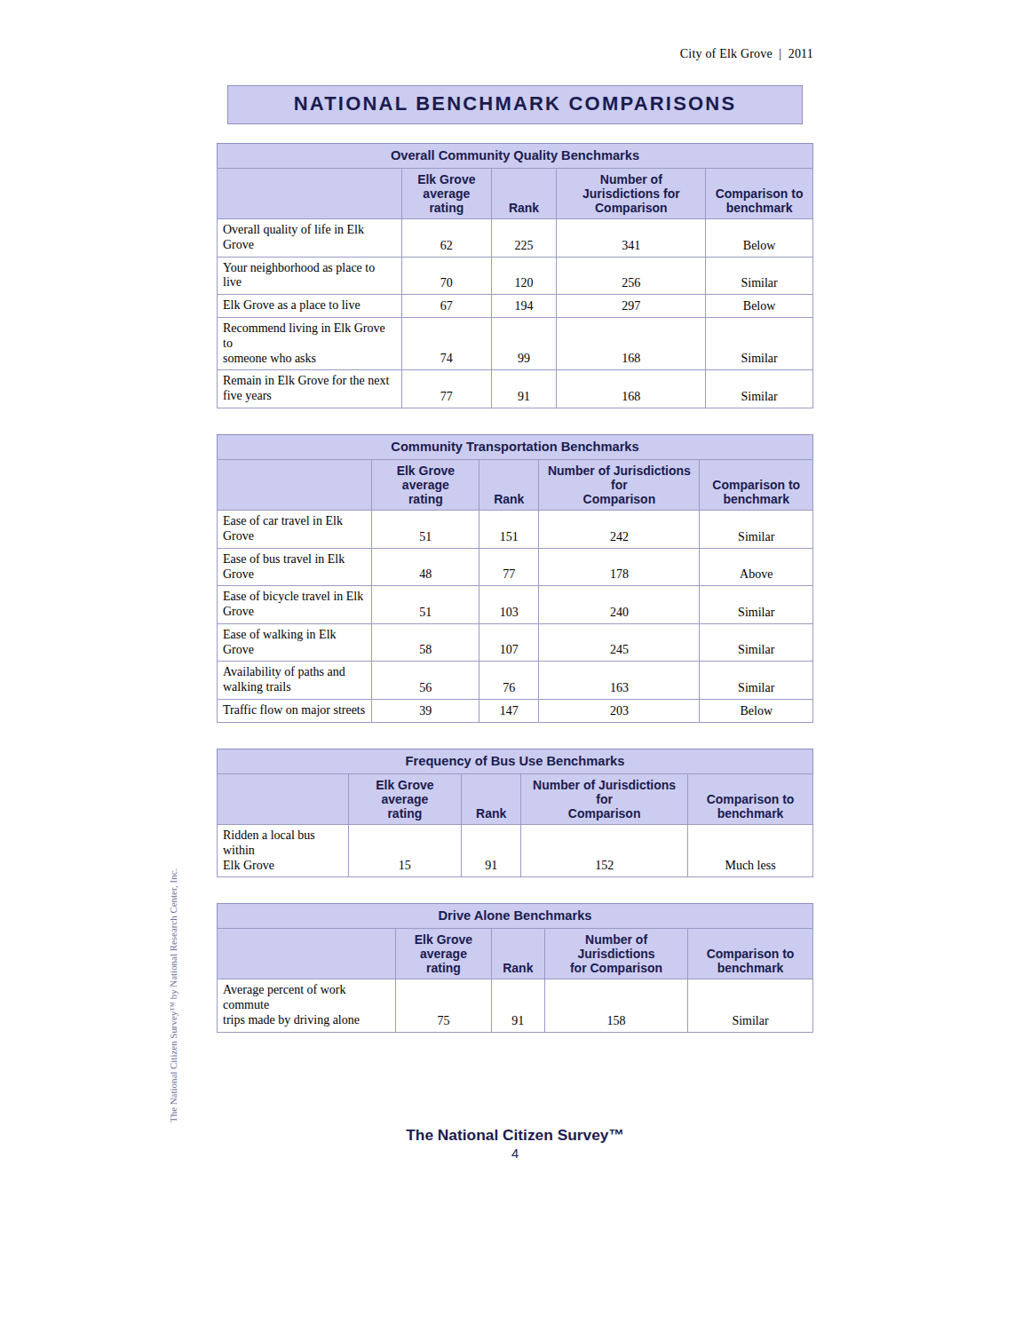City of Elk Grove | 2011
National Benchmark Comparisons
Overall Community Quality Benchmarks
| | Elk Grove average rating | Rank | Number of Jurisdictions for Comparison | Comparison to benchmark |
| --- | --- | --- | --- | --- |
| Overall quality of life in Elk Grove | 62 | 225 | 341 | Below |
| Your neighborhood as place to live | 70 | 120 | 256 | Similar |
| Elk Grove as a place to live | 67 | 194 | 297 | Below |
| Recommend living in Elk Grove to someone who asks | 74 | 99 | 168 | Similar |
| Remain in Elk Grove for the next five years | 77 | 91 | 168 | Similar |
Community Transportation Benchmarks
| | Elk Grove average rating | Rank | Number of Jurisdictions for Comparison | Comparison to benchmark |
| --- | --- | --- | --- | --- |
| Ease of car travel in Elk Grove | 51 | 151 | 242 | Similar |
| Ease of bus travel in Elk Grove | 48 | 77 | 178 | Above |
| Ease of bicycle travel in Elk Grove | 51 | 103 | 240 | Similar |
| Ease of walking in Elk Grove | 58 | 107 | 245 | Similar |
| Availability of paths and walking trails | 56 | 76 | 163 | Similar |
| Traffic flow on major streets | 39 | 147 | 203 | Below |
Frequency of Bus Use Benchmarks
| | Elk Grove average rating | Rank | Number of Jurisdictions for Comparison | Comparison to benchmark |
| --- | --- | --- | --- | --- |
| Ridden a local bus within Elk Grove | 15 | 91 | 152 | Much less |
Drive Alone Benchmarks
| | Elk Grove average rating | Rank | Number of Jurisdictions for Comparison | Comparison to benchmark |
| --- | --- | --- | --- | --- |
| Average percent of work commute trips made by driving alone | 75 | 91 | 158 | Similar |
The National Citizen Survey™
4
The National Citizen Survey™ by National Research Center, Inc.